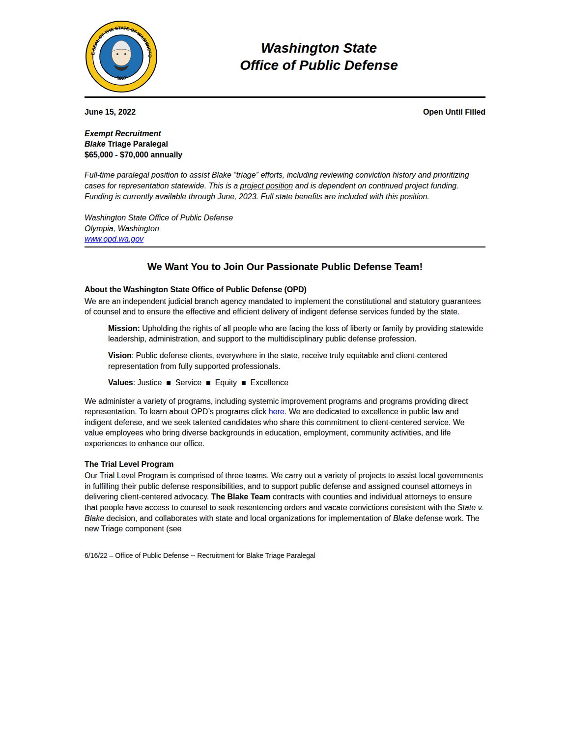THE SEAL OF THE STATE OF WASHINGTON 1889
Washington State
Office of Public Defense
June 15, 2022 Open Until Filled
Exempt Recruitment
Blake Triage Paralegal
$65,000 - $70,000 annually
Full-time paralegal position to assist Blake “triage” efforts, including reviewing conviction history and prioritizing cases for representation statewide. This is a project position and is dependent on continued project funding. Funding is currently available through June, 2023. Full state benefits are included with this position.
Washington State Office of Public Defense
Olympia, Washington
www.opd.wa.gov
We Want You to Join Our Passionate Public Defense Team!
About the Washington State Office of Public Defense (OPD)
We are an independent judicial branch agency mandated to implement the constitutional and statutory guarantees of counsel and to ensure the effective and efficient delivery of indigent defense services funded by the state.
Mission: Upholding the rights of all people who are facing the loss of liberty or family by providing statewide leadership, administration, and support to the multidisciplinary public defense profession.
Vision: Public defense clients, everywhere in the state, receive truly equitable and client-centered representation from fully supported professionals.
Values: Justice ■ Service ■ Equity ■ Excellence
We administer a variety of programs, including systemic improvement programs and programs providing direct representation. To learn about OPD’s programs click here. We are dedicated to excellence in public law and indigent defense, and we seek talented candidates who share this commitment to client-centered service. We value employees who bring diverse backgrounds in education, employment, community activities, and life experiences to enhance our office.
The Trial Level Program
Our Trial Level Program is comprised of three teams. We carry out a variety of projects to assist local governments in fulfilling their public defense responsibilities, and to support public defense and assigned counsel attorneys in delivering client-centered advocacy. The Blake Team contracts with counties and individual attorneys to ensure that people have access to counsel to seek resentencing orders and vacate convictions consistent with the State v. Blake decision, and collaborates with state and local organizations for implementation of Blake defense work. The new Triage component (see
6/16/22 – Office of Public Defense -- Recruitment for Blake Triage Paralegal